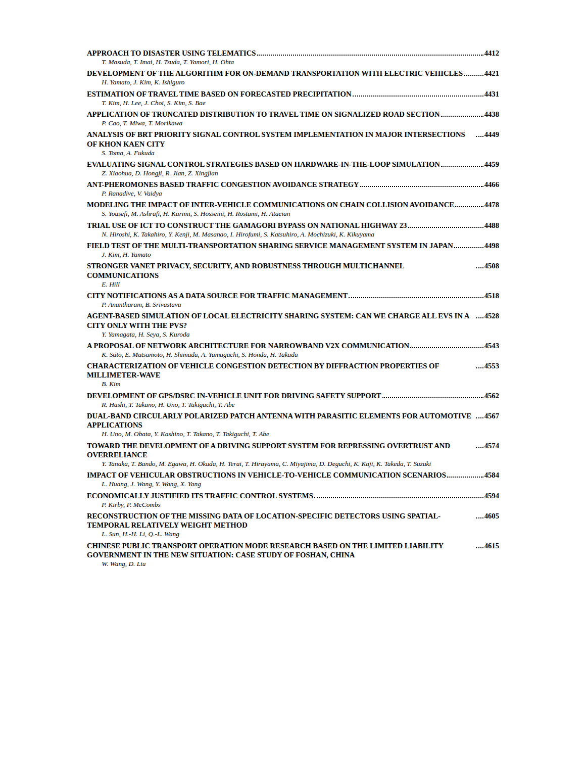Approach to Disaster Using Telematics 4412
T. Masuda, T. Imai, H. Tsuda, T. Yamori, H. Ohta
Development of the Algorithm for On-Demand Transportation with Electric Vehicles 4421
H. Yamato, J. Kim, K. Ishiguro
Estimation of Travel Time Based on Forecasted Precipitation 4431
T. Kim, H. Lee, J. Choi, S. Kim, S. Bae
Application of Truncated Distribution to Travel Time on Signalized Road Section 4438
P. Cao, T. Miwa, T. Morikawa
Analysis of BRT Priority Signal Control System Implementation in Major Intersections of Khon Kaen City 4449
S. Toma, A. Fukuda
Evaluating Signal Control Strategies Based on Hardware-in-the-Loop Simulation 4459
Z. Xiaohua, D. Hongji, R. Jian, Z. Xingjian
Ant-Pheromones Based Traffic Congestion Avoidance Strategy 4466
P. Ranadive, V. Vaidya
Modeling the Impact of Inter-Vehicle Communications on Chain Collision Avoidance 4478
S. Yousefi, M. Ashrafi, H. Karimi, S. Hosseini, H. Rostami, H. Ataeian
Trial Use of ICT to Construct the Gamagori Bypass on National Highway 23 4488
N. Hiroshi, K. Takahiro, Y. Kenji, M. Masanao, I. Hirofumi, S. Katsuhiro, A. Mochizuki, K. Kikuyama
Field Test of the Multi-Transportation Sharing Service Management System in Japan 4498
J. Kim, H. Yamato
Stronger VANET Privacy, Security, and Robustness through Multichannel Communications 4508
E. Hill
City Notifications as a Data Source for Traffic Management 4518
P. Anantharam, B. Srivastava
Agent-Based Simulation of Local Electricity Sharing System: Can We Charge All EVs in a City Only with the PVs? 4528
Y. Yamagata, H. Seya, S. Kuroda
A Proposal of Network Architecture for Narrowband V2X Communication 4543
K. Sato, E. Matsumoto, H. Shimada, A. Yamaguchi, S. Honda, H. Takada
Characterization of Vehicle Congestion Detection by Diffraction Properties of Millimeter-Wave 4553
B. Kim
Development of GPS/DSRC In-Vehicle Unit for Driving Safety Support 4562
R. Hashi, T. Takano, H. Uno, T. Takiguchi, T. Abe
Dual-Band Circularly Polarized Patch Antenna with Parasitic Elements for Automotive Applications 4567
H. Uno, M. Obata, Y. Kashino, T. Takano, T. Takiguchi, T. Abe
Toward the Development of a Driving Support System for Repressing Overtrust and Overreliance 4574
Y. Tanaka, T. Bando, M. Egawa, H. Okuda, H. Terai, T. Hirayama, C. Miyajima, D. Deguchi, K. Kaji, K. Takeda, T. Suzuki
Impact of Vehicular Obstructions in Vehicle-to-Vehicle Communication Scenarios 4584
L. Huang, J. Wang, Y. Wang, X. Yang
Economically Justified ITS Traffic Control Systems 4594
P. Kirby, P. McCombs
Reconstruction of the Missing Data of Location-Specific Detectors Using Spatial-Temporal Relatively Weight Method 4605
L. Sun, H.-H. Li, Q.-L. Wang
Chinese Public Transport Operation Mode Research Based on the Limited Liability Government in the New Situation: Case Study of Foshan, China 4615
W. Wang, D. Liu